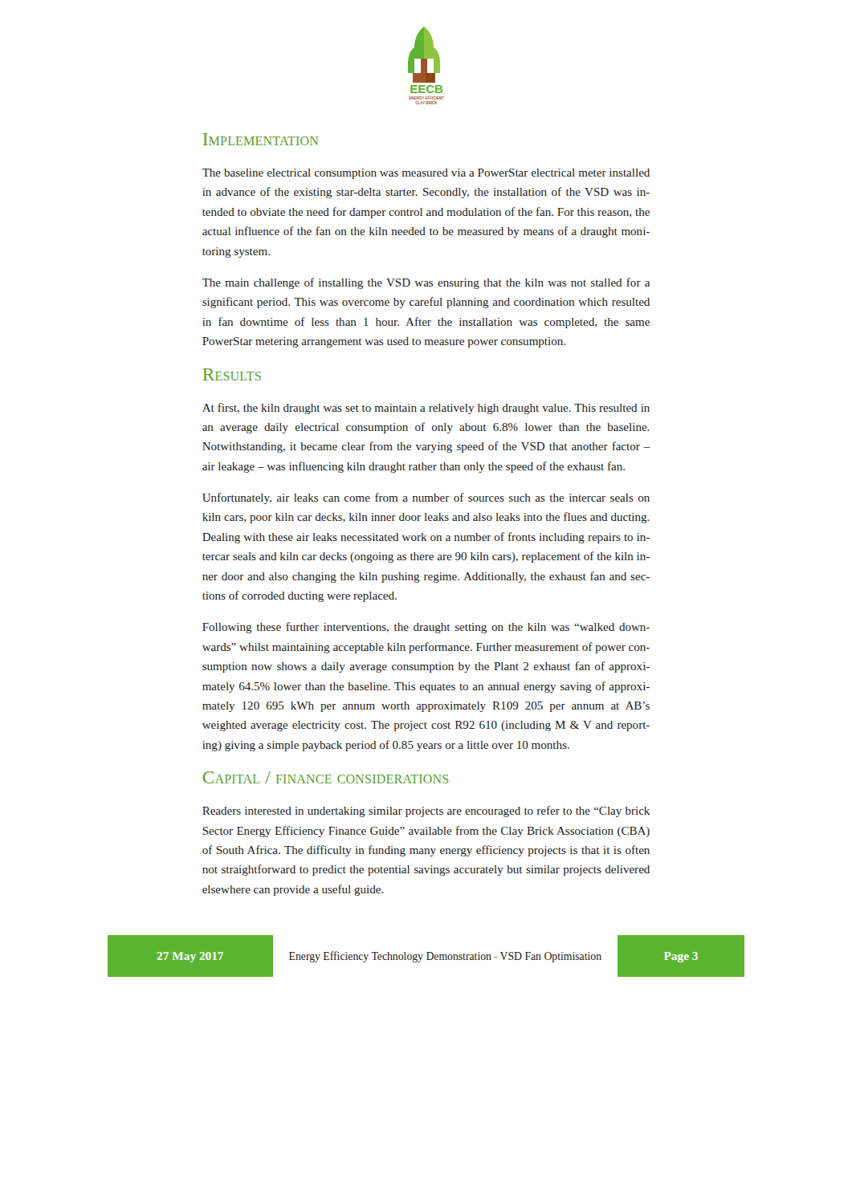EECB ENERGY EFFICIENT CLAY BRICK
Implementation
The baseline electrical consumption was measured via a PowerStar electrical meter installed in advance of the existing star-delta starter. Secondly, the installation of the VSD was intended to obviate the need for damper control and modulation of the fan. For this reason, the actual influence of the fan on the kiln needed to be measured by means of a draught monitoring system.
The main challenge of installing the VSD was ensuring that the kiln was not stalled for a significant period. This was overcome by careful planning and coordination which resulted in fan downtime of less than 1 hour. After the installation was completed, the same PowerStar metering arrangement was used to measure power consumption.
Results
At first, the kiln draught was set to maintain a relatively high draught value. This resulted in an average daily electrical consumption of only about 6.8% lower than the baseline. Notwithstanding, it became clear from the varying speed of the VSD that another factor – air leakage – was influencing kiln draught rather than only the speed of the exhaust fan.
Unfortunately, air leaks can come from a number of sources such as the intercar seals on kiln cars, poor kiln car decks, kiln inner door leaks and also leaks into the flues and ducting. Dealing with these air leaks necessitated work on a number of fronts including repairs to intercar seals and kiln car decks (ongoing as there are 90 kiln cars), replacement of the kiln inner door and also changing the kiln pushing regime. Additionally, the exhaust fan and sections of corroded ducting were replaced.
Following these further interventions, the draught setting on the kiln was “walked downwards” whilst maintaining acceptable kiln performance. Further measurement of power consumption now shows a daily average consumption by the Plant 2 exhaust fan of approximately 64.5% lower than the baseline. This equates to an annual energy saving of approximately 120 695 kWh per annum worth approximately R109 205 per annum at AB’s weighted average electricity cost. The project cost R92 610 (including M & V and reporting) giving a simple payback period of 0.85 years or a little over 10 months.
Capital / finance considerations
Readers interested in undertaking similar projects are encouraged to refer to the “Clay brick Sector Energy Efficiency Finance Guide” available from the Clay Brick Association (CBA) of South Africa. The difficulty in funding many energy efficiency projects is that it is often not straightforward to predict the potential savings accurately but similar projects delivered elsewhere can provide a useful guide.
27 May 2017
Energy Efficiency Technology Demonstration - VSD Fan Optimisation
Page 3